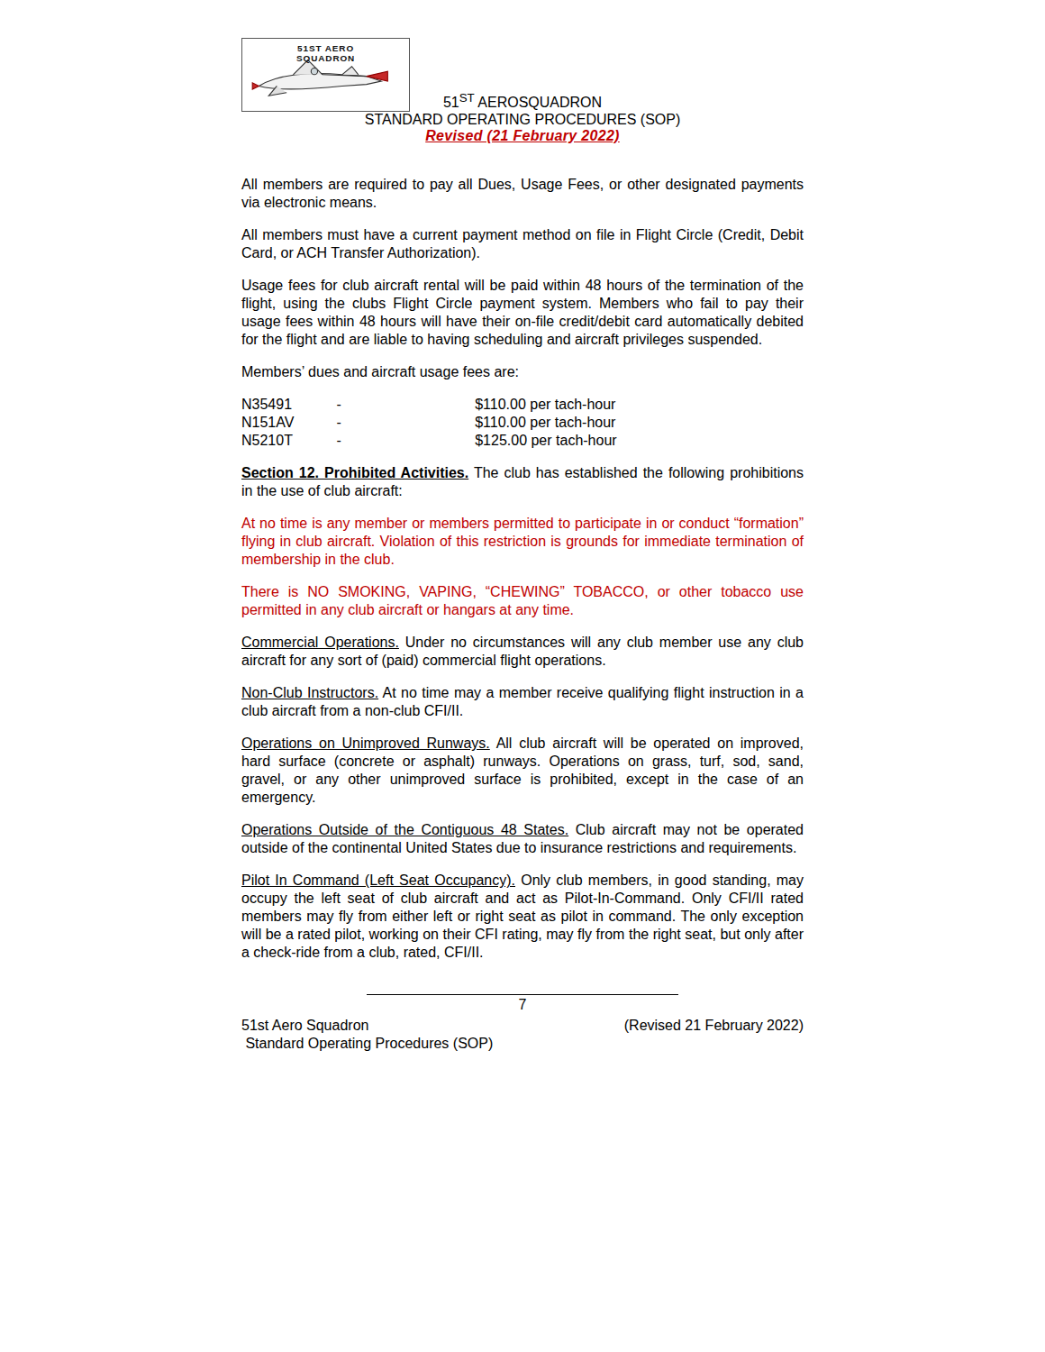51ST AERO SQUADRON
51ST AEROSQUADRON
STANDARD OPERATING PROCEDURES (SOP)
Revised (21 February 2022)
All members are required to pay all Dues, Usage Fees, or other designated payments via electronic means.
All members must have a current payment method on file in Flight Circle (Credit, Debit Card, or ACH Transfer Authorization).
Usage fees for club aircraft rental will be paid within 48 hours of the termination of the flight, using the clubs Flight Circle payment system. Members who fail to pay their usage fees within 48 hours will have their on-file credit/debit card automatically debited for the flight and are liable to having scheduling and aircraft privileges suspended.
Members’ dues and aircraft usage fees are:
| N35491 | - | $110.00 per tach-hour |
| N151AV | - | $110.00 per tach-hour |
| N5210T | - | $125.00 per tach-hour |
Section 12. Prohibited Activities. The club has established the following prohibitions in the use of club aircraft:
At no time is any member or members permitted to participate in or conduct “formation” flying in club aircraft. Violation of this restriction is grounds for immediate termination of membership in the club.
There is NO SMOKING, VAPING, “CHEWING” TOBACCO, or other tobacco use permitted in any club aircraft or hangars at any time.
Commercial Operations. Under no circumstances will any club member use any club aircraft for any sort of (paid) commercial flight operations.
Non-Club Instructors. At no time may a member receive qualifying flight instruction in a club aircraft from a non-club CFI/II.
Operations on Unimproved Runways. All club aircraft will be operated on improved, hard surface (concrete or asphalt) runways. Operations on grass, turf, sod, sand, gravel, or any other unimproved surface is prohibited, except in the case of an emergency.
Operations Outside of the Contiguous 48 States. Club aircraft may not be operated outside of the continental United States due to insurance restrictions and requirements.
Pilot In Command (Left Seat Occupancy). Only club members, in good standing, may occupy the left seat of club aircraft and act as Pilot-In-Command. Only CFI/II rated members may fly from either left or right seat as pilot in command. The only exception will be a rated pilot, working on their CFI rating, may fly from the right seat, but only after a check-ride from a club, rated, CFI/II.
7
51st Aero Squadron
(Revised 21 February 2022)
Standard Operating Procedures (SOP)